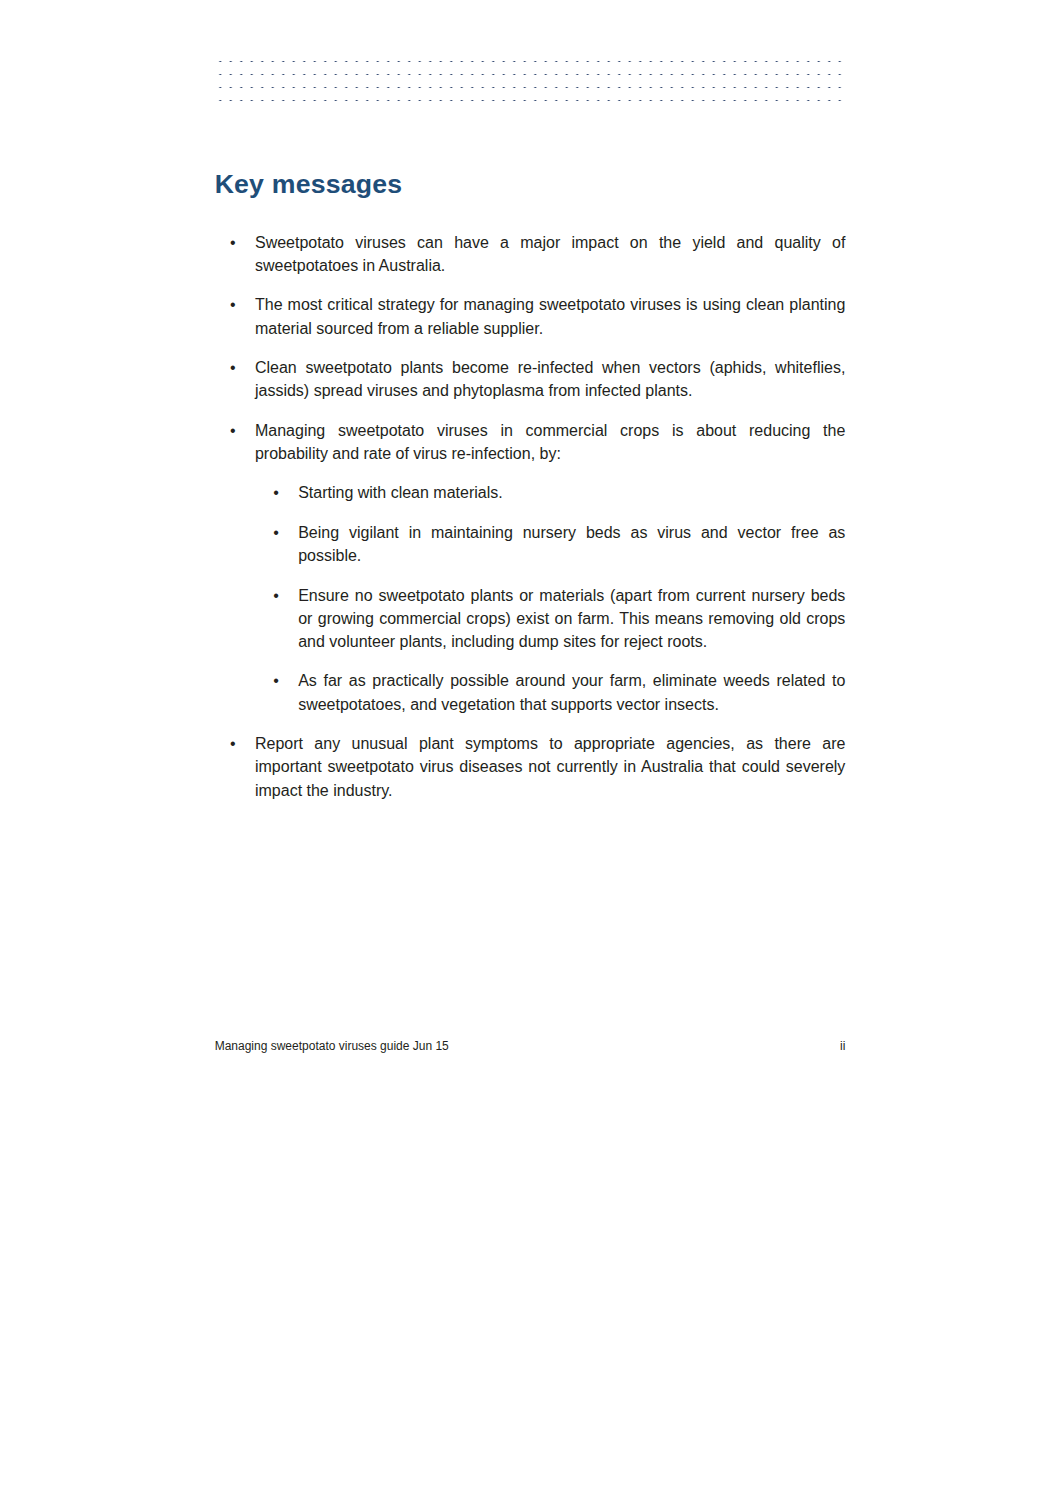Key messages
Sweetpotato viruses can have a major impact on the yield and quality of sweetpotatoes in Australia.
The most critical strategy for managing sweetpotato viruses is using clean planting material sourced from a reliable supplier.
Clean sweetpotato plants become re-infected when vectors (aphids, whiteflies, jassids) spread viruses and phytoplasma from infected plants.
Managing sweetpotato viruses in commercial crops is about reducing the probability and rate of virus re-infection, by:
Starting with clean materials.
Being vigilant in maintaining nursery beds as virus and vector free as possible.
Ensure no sweetpotato plants or materials (apart from current nursery beds or growing commercial crops) exist on farm. This means removing old crops and volunteer plants, including dump sites for reject roots.
As far as practically possible around your farm, eliminate weeds related to sweetpotatoes, and vegetation that supports vector insects.
Report any unusual plant symptoms to appropriate agencies, as there are important sweetpotato virus diseases not currently in Australia that could severely impact the industry.
Managing sweetpotato viruses guide Jun 15 ii